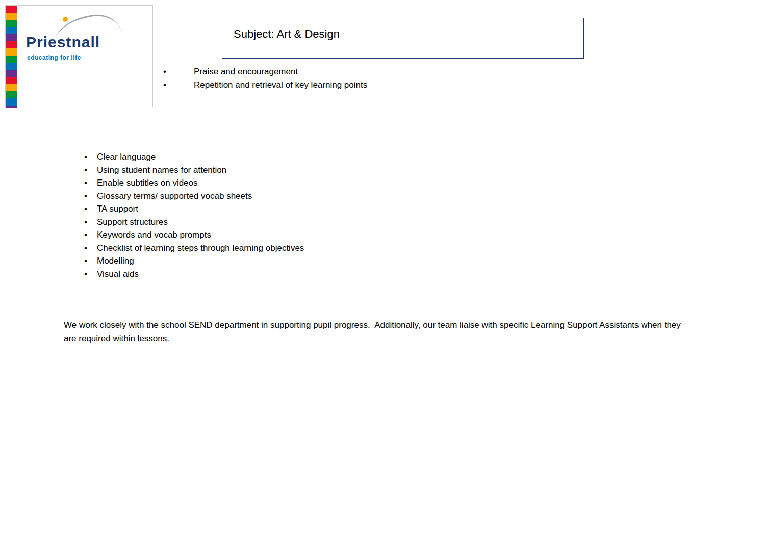Priestnall
educating for life
Subject: Art & Design
Praise and encouragement
Repetition and retrieval of key learning points
Clear language
Using student names for attention
Enable subtitles on videos
Glossary terms/ supported vocab sheets
TA support
Support structures
Keywords and vocab prompts
Checklist of learning steps through learning objectives
Modelling
Visual aids
We work closely with the school SEND department in supporting pupil progress. Additionally, our team liaise with specific Learning Support Assistants when they are required within lessons.